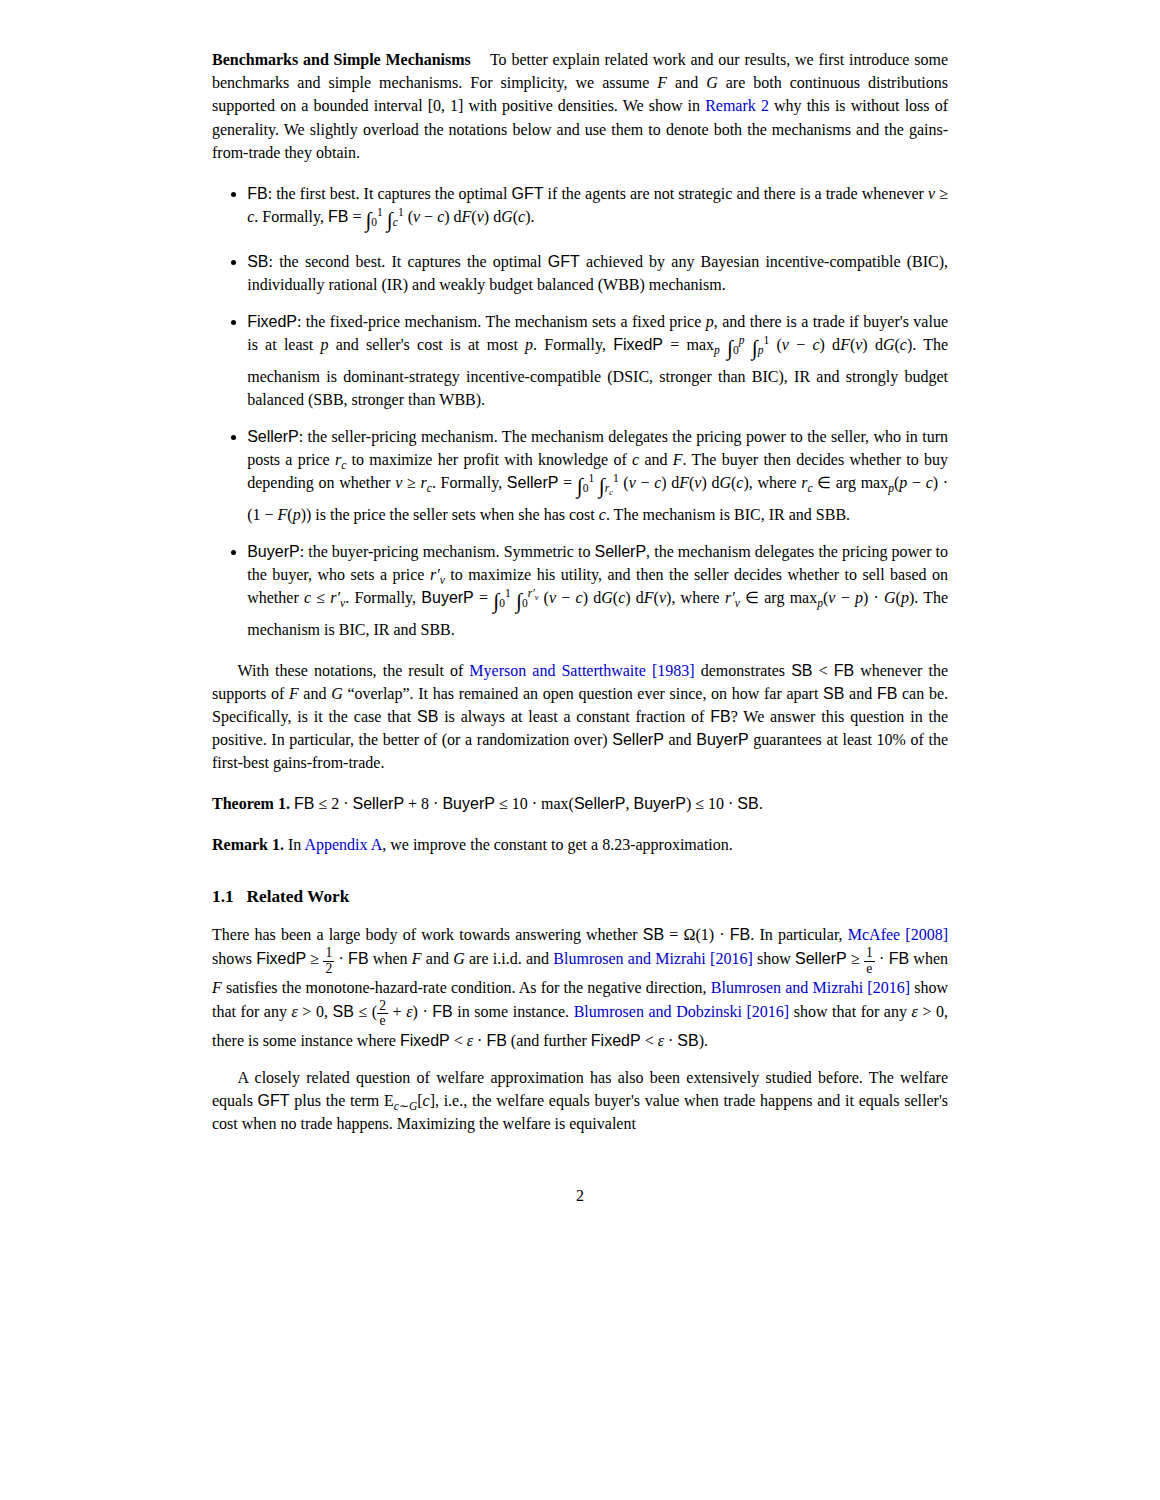Benchmarks and Simple Mechanisms To better explain related work and our results, we first introduce some benchmarks and simple mechanisms. For simplicity, we assume F and G are both continuous distributions supported on a bounded interval [0, 1] with positive densities. We show in Remark 2 why this is without loss of generality. We slightly overload the notations below and use them to denote both the mechanisms and the gains-from-trade they obtain.
FB: the first best. It captures the optimal GFT if the agents are not strategic and there is a trade whenever v ≥ c. Formally, FB = ∫01 ∫c1 (v − c) dF(v) dG(c).
SB: the second best. It captures the optimal GFT achieved by any Bayesian incentive-compatible (BIC), individually rational (IR) and weakly budget balanced (WBB) mechanism.
FixedP: the fixed-price mechanism. The mechanism sets a fixed price p, and there is a trade if buyer's value is at least p and seller's cost is at most p. Formally, FixedP = maxp ∫0p ∫p1 (v − c) dF(v) dG(c). The mechanism is dominant-strategy incentive-compatible (DSIC, stronger than BIC), IR and strongly budget balanced (SBB, stronger than WBB).
SellerP: the seller-pricing mechanism. The mechanism delegates the pricing power to the seller, who in turn posts a price rc to maximize her profit with knowledge of c and F. The buyer then decides whether to buy depending on whether v ≥ rc. Formally, SellerP = ∫01 ∫rc1 (v − c) dF(v) dG(c), where rc ∈ arg maxp(p − c) · (1 − F(p)) is the price the seller sets when she has cost c. The mechanism is BIC, IR and SBB.
BuyerP: the buyer-pricing mechanism. Symmetric to SellerP, the mechanism delegates the pricing power to the buyer, who sets a price r′v to maximize his utility, and then the seller decides whether to sell based on whether c ≤ r′v. Formally, BuyerP = ∫01 ∫0r′v (v − c) dG(c) dF(v), where r′v ∈ arg maxp(v − p) · G(p). The mechanism is BIC, IR and SBB.
With these notations, the result of Myerson and Satterthwaite [1983] demonstrates SB < FB whenever the supports of F and G “overlap”. It has remained an open question ever since, on how far apart SB and FB can be. Specifically, is it the case that SB is always at least a constant fraction of FB? We answer this question in the positive. In particular, the better of (or a randomization over) SellerP and BuyerP guarantees at least 10% of the first-best gains-from-trade.
Theorem 1. FB ≤ 2 · SellerP + 8 · BuyerP ≤ 10 · max(SellerP, BuyerP) ≤ 10 · SB.
Remark 1. In Appendix A, we improve the constant to get a 8.23-approximation.
1.1 Related Work
There has been a large body of work towards answering whether SB = Ω(1) · FB. In particular, McAfee [2008] shows FixedP ≥ 12 · FB when F and G are i.i.d. and Blumrosen and Mizrahi [2016] show SellerP ≥ 1 e · FB when F satisfies the monotone-hazard-rate condition. As for the negative direction, Blumrosen and Mizrahi [2016] show that for any ε > 0, SB ≤ (2 e + ε) · FB in some instance. Blumrosen and Dobzinski [2016] show that for any ε > 0, there is some instance where FixedP < ε · FB (and further FixedP < ε · SB).
A closely related question of welfare approximation has also been extensively studied before. The welfare equals GFT plus the term Ec∼G[c], i.e., the welfare equals buyer's value when trade happens and it equals seller's cost when no trade happens. Maximizing the welfare is equivalent
2